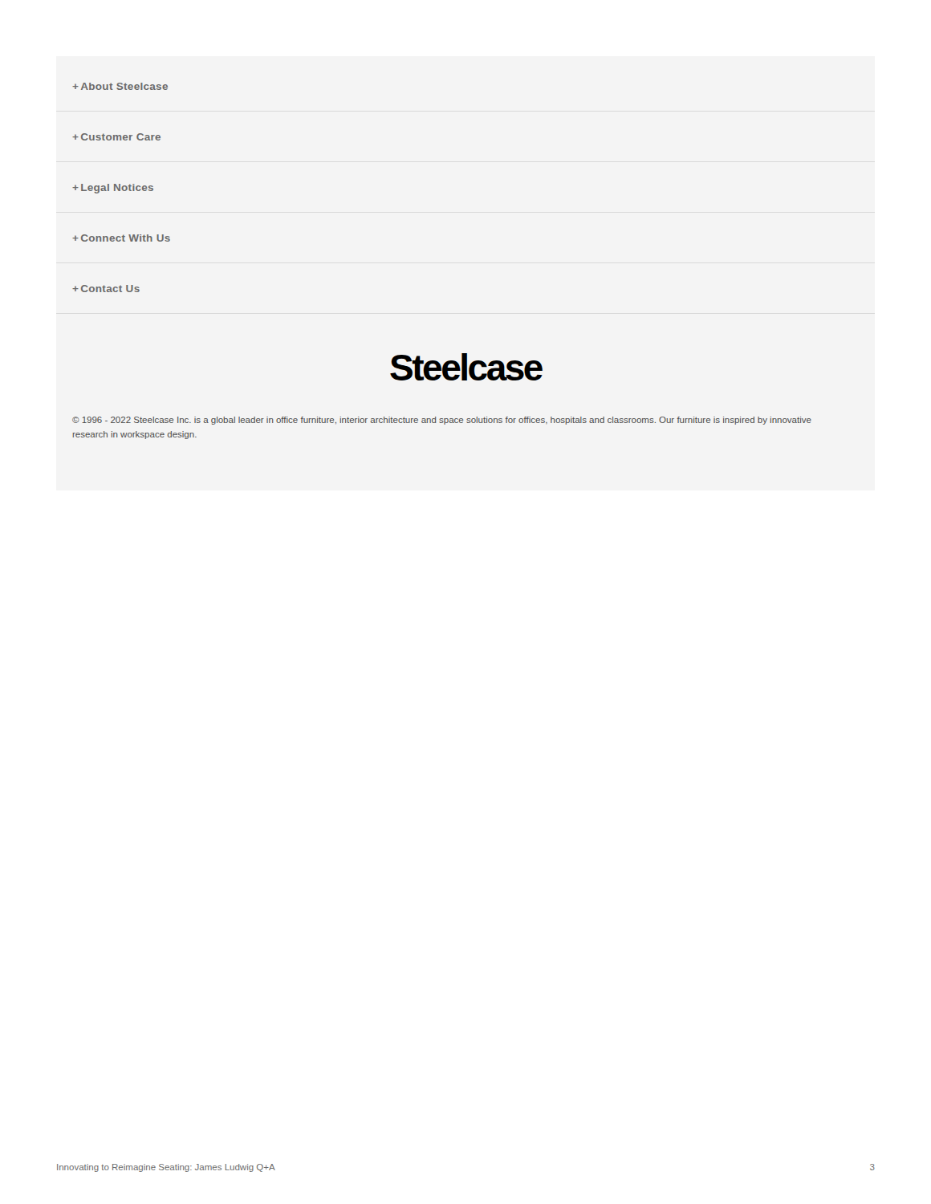+About Steelcase
+Customer Care
+Legal Notices
+Connect With Us
+Contact Us
Steelcase
© 1996 - 2022 Steelcase Inc. is a global leader in office furniture, interior architecture and space solutions for offices, hospitals and classrooms. Our furniture is inspired by innovative research in workspace design.
Innovating to Reimagine Seating: James Ludwig Q+A 3